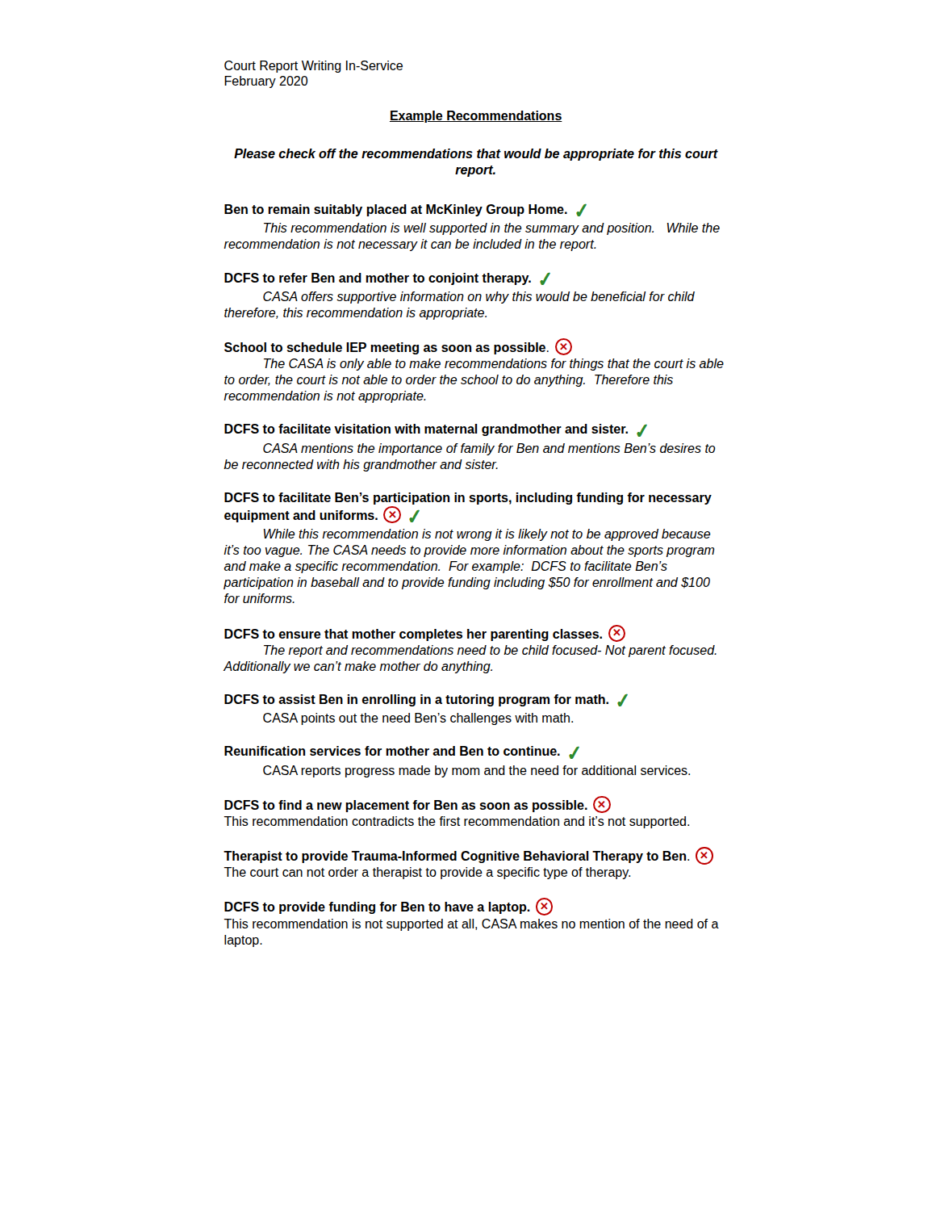Court Report Writing In-Service
February 2020
Example Recommendations
Please check off the recommendations that would be appropriate for this court report.
Ben to remain suitably placed at McKinley Group Home. ✓
This recommendation is well supported in the summary and position. While the recommendation is not necessary it can be included in the report.
DCFS to refer Ben and mother to conjoint therapy. ✓
CASA offers supportive information on why this would be beneficial for child therefore, this recommendation is appropriate.
School to schedule IEP meeting as soon as possible.
The CASA is only able to make recommendations for things that the court is able to order, the court is not able to order the school to do anything. Therefore this recommendation is not appropriate.
DCFS to facilitate visitation with maternal grandmother and sister. ✓
CASA mentions the importance of family for Ben and mentions Ben’s desires to be reconnected with his grandmother and sister.
DCFS to facilitate Ben’s participation in sports, including funding for necessary equipment and uniforms. ✓
While this recommendation is not wrong it is likely not to be approved because it’s too vague. The CASA needs to provide more information about the sports program and make a specific recommendation. For example: DCFS to facilitate Ben’s participation in baseball and to provide funding including $50 for enrollment and $100 for uniforms.
DCFS to ensure that mother completes her parenting classes.
The report and recommendations need to be child focused- Not parent focused. Additionally we can’t make mother do anything.
DCFS to assist Ben in enrolling in a tutoring program for math. ✓
CASA points out the need Ben’s challenges with math.
Reunification services for mother and Ben to continue. ✓
CASA reports progress made by mom and the need for additional services.
DCFS to find a new placement for Ben as soon as possible.
This recommendation contradicts the first recommendation and it’s not supported.
Therapist to provide Trauma-Informed Cognitive Behavioral Therapy to Ben.
The court can not order a therapist to provide a specific type of therapy.
DCFS to provide funding for Ben to have a laptop.
This recommendation is not supported at all, CASA makes no mention of the need of a laptop.